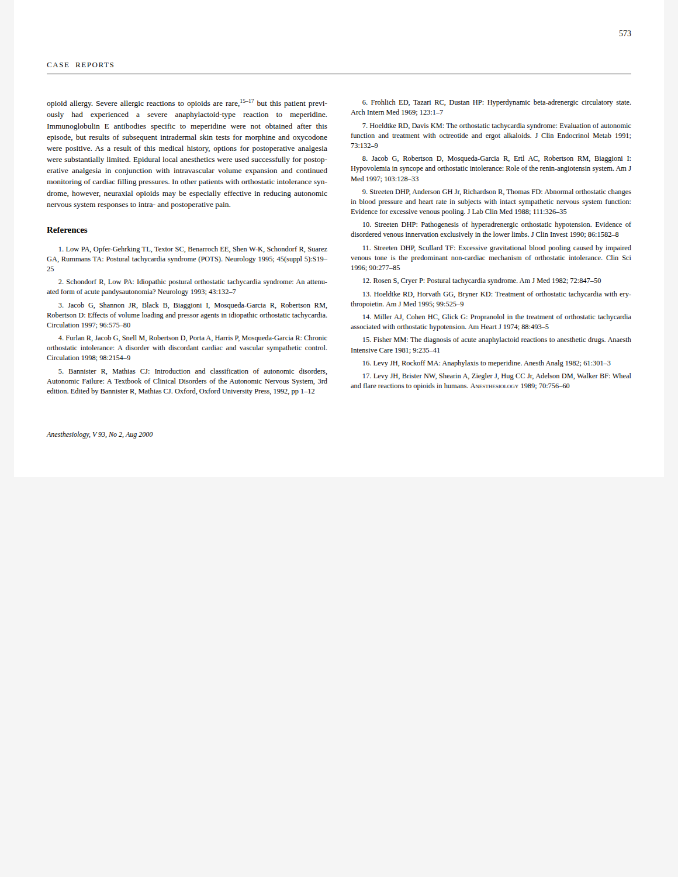573
CASE REPORTS
opioid allergy. Severe allergic reactions to opioids are rare,15–17 but this patient previously had experienced a severe anaphylactoid-type reaction to meperidine. Immunoglobulin E antibodies specific to meperidine were not obtained after this episode, but results of subsequent intradermal skin tests for morphine and oxycodone were positive. As a result of this medical history, options for postoperative analgesia were substantially limited. Epidural local anesthetics were used successfully for postoperative analgesia in conjunction with intravascular volume expansion and continued monitoring of cardiac filling pressures. In other patients with orthostatic intolerance syndrome, however, neuraxial opioids may be especially effective in reducing autonomic nervous system responses to intra- and postoperative pain.
References
1. Low PA, Opfer-Gehrking TL, Textor SC, Benarroch EE, Shen W-K, Schondorf R, Suarez GA, Rummans TA: Postural tachycardia syndrome (POTS). Neurology 1995; 45(suppl 5):S19–25
2. Schondorf R, Low PA: Idiopathic postural orthostatic tachycardia syndrome: An attenuated form of acute pandysautonomia? Neurology 1993; 43:132–7
3. Jacob G, Shannon JR, Black B, Biaggioni I, Mosqueda-Garcia R, Robertson RM, Robertson D: Effects of volume loading and pressor agents in idiopathic orthostatic tachycardia. Circulation 1997; 96:575–80
4. Furlan R, Jacob G, Snell M, Robertson D, Porta A, Harris P, Mosqueda-Garcia R: Chronic orthostatic intolerance: A disorder with discordant cardiac and vascular sympathetic control. Circulation 1998; 98:2154–9
5. Bannister R, Mathias CJ: Introduction and classification of autonomic disorders, Autonomic Failure: A Textbook of Clinical Disorders of the Autonomic Nervous System, 3rd edition. Edited by Bannister R, Mathias CJ. Oxford, Oxford University Press, 1992, pp 1–12
6. Frohlich ED, Tazari RC, Dustan HP: Hyperdynamic beta-adrenergic circulatory state. Arch Intern Med 1969; 123:1–7
7. Hoeldtke RD, Davis KM: The orthostatic tachycardia syndrome: Evaluation of autonomic function and treatment with octreotide and ergot alkaloids. J Clin Endocrinol Metab 1991; 73:132–9
8. Jacob G, Robertson D, Mosqueda-Garcia R, Ertl AC, Robertson RM, Biaggioni I: Hypovolemia in syncope and orthostatic intolerance: Role of the renin-angiotensin system. Am J Med 1997; 103:128–33
9. Streeten DHP, Anderson GH Jr, Richardson R, Thomas FD: Abnormal orthostatic changes in blood pressure and heart rate in subjects with intact sympathetic nervous system function: Evidence for excessive venous pooling. J Lab Clin Med 1988; 111:326–35
10. Streeten DHP: Pathogenesis of hyperadrenergic orthostatic hypotension. Evidence of disordered venous innervation exclusively in the lower limbs. J Clin Invest 1990; 86:1582–8
11. Streeten DHP, Scullard TF: Excessive gravitational blood pooling caused by impaired venous tone is the predominant non-cardiac mechanism of orthostatic intolerance. Clin Sci 1996; 90:277–85
12. Rosen S, Cryer P: Postural tachycardia syndrome. Am J Med 1982; 72:847–50
13. Hoeldtke RD, Horvath GG, Bryner KD: Treatment of orthostatic tachycardia with erythropoietin. Am J Med 1995; 99:525–9
14. Miller AJ, Cohen HC, Glick G: Propranolol in the treatment of orthostatic tachycardia associated with orthostatic hypotension. Am Heart J 1974; 88:493–5
15. Fisher MM: The diagnosis of acute anaphylactoid reactions to anesthetic drugs. Anaesth Intensive Care 1981; 9:235–41
16. Levy JH, Rockoff MA: Anaphylaxis to meperidine. Anesth Analg 1982; 61:301–3
17. Levy JH, Brister NW, Shearin A, Ziegler J, Hug CC Jr, Adelson DM, Walker BF: Wheal and flare reactions to opioids in humans. Anesthesiology 1989; 70:756–60
Anesthesiology, V 93, No 2, Aug 2000